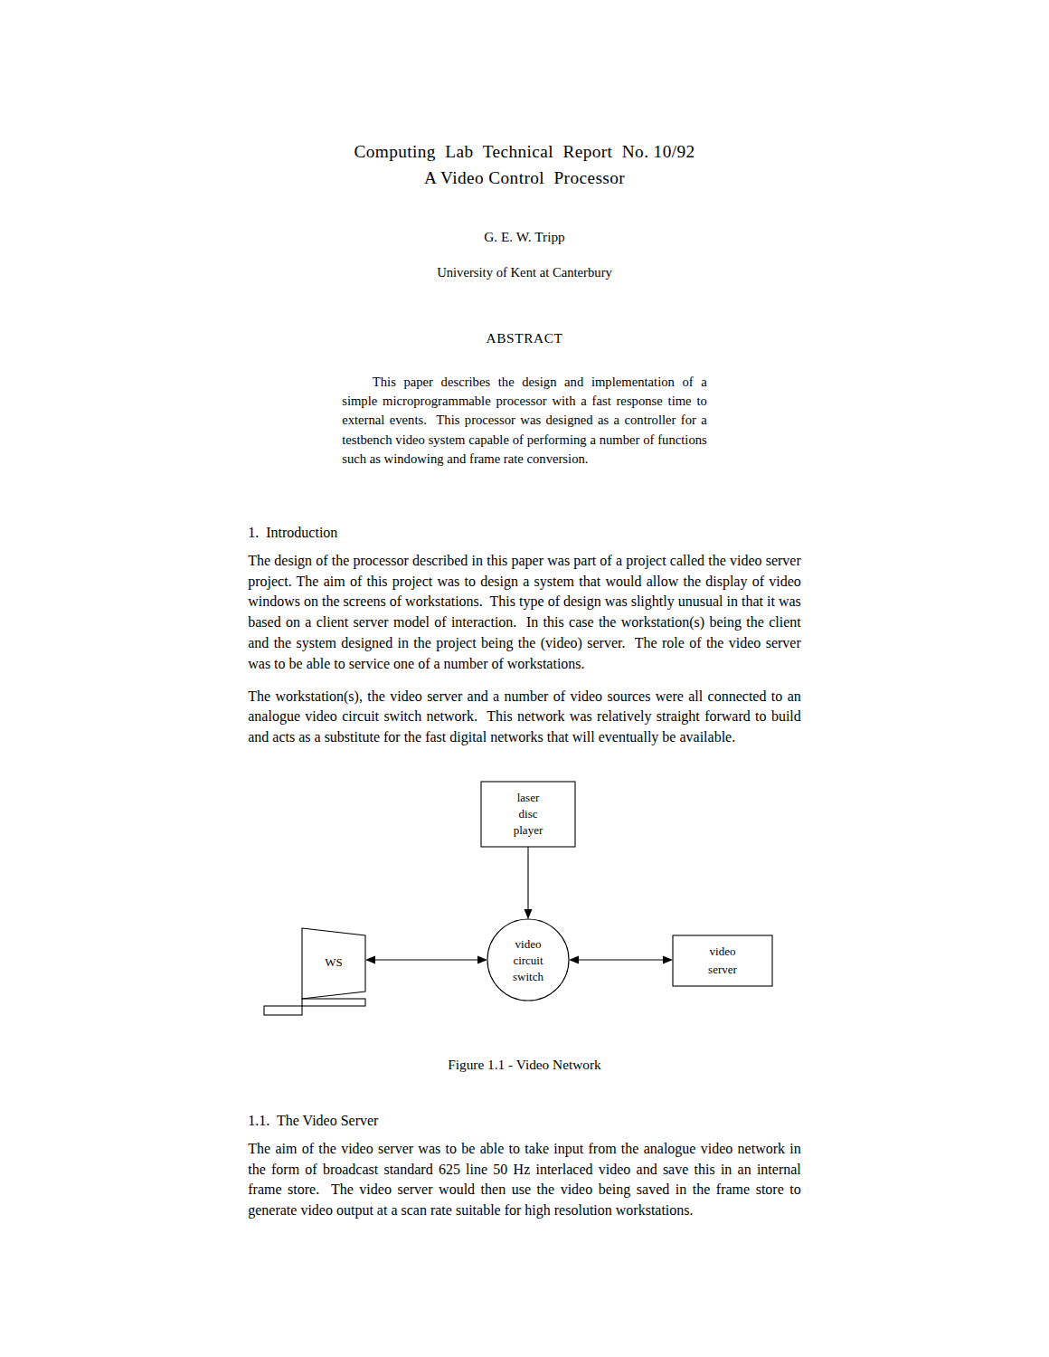Computing Lab Technical Report No. 10/92
A Video Control Processor
G. E. W. Tripp
University of Kent at Canterbury
ABSTRACT
This paper describes the design and implementation of a simple microprogramm­able processor with a fast response time to external events. This processor was designed as a controller for a testbench video system capable of performing a number of functions such as windowing and frame rate conversion.
1. Introduction
The design of the processor described in this paper was part of a project called the video server project. The aim of this project was to design a system that would allow the display of video windows on the screens of workstations. This type of design was slightly unusual in that it was based on a client server model of interaction. In this case the workstation(s) being the client and the system designed in the project being the (video) server. The role of the video server was to be able to service one of a number of worksta­tions.
The workstation(s), the video server and a number of video sources were all connected to an analogue video circuit switch network. This network was relatively straight forward to build and acts as a substitute for the fast digital networks that will eventually be available.
laser disc player video circuit switch video server WS
Figure 1.1 - Video Network
1.1. The Video Server
The aim of the video server was to be able to take input from the analogue video network in the form of broadcast standard 625 line 50 Hz interlaced video and save this in an internal frame store. The video server would then use the video being saved in the frame store to generate video output at a scan rate suit­able for high resolution workstations.